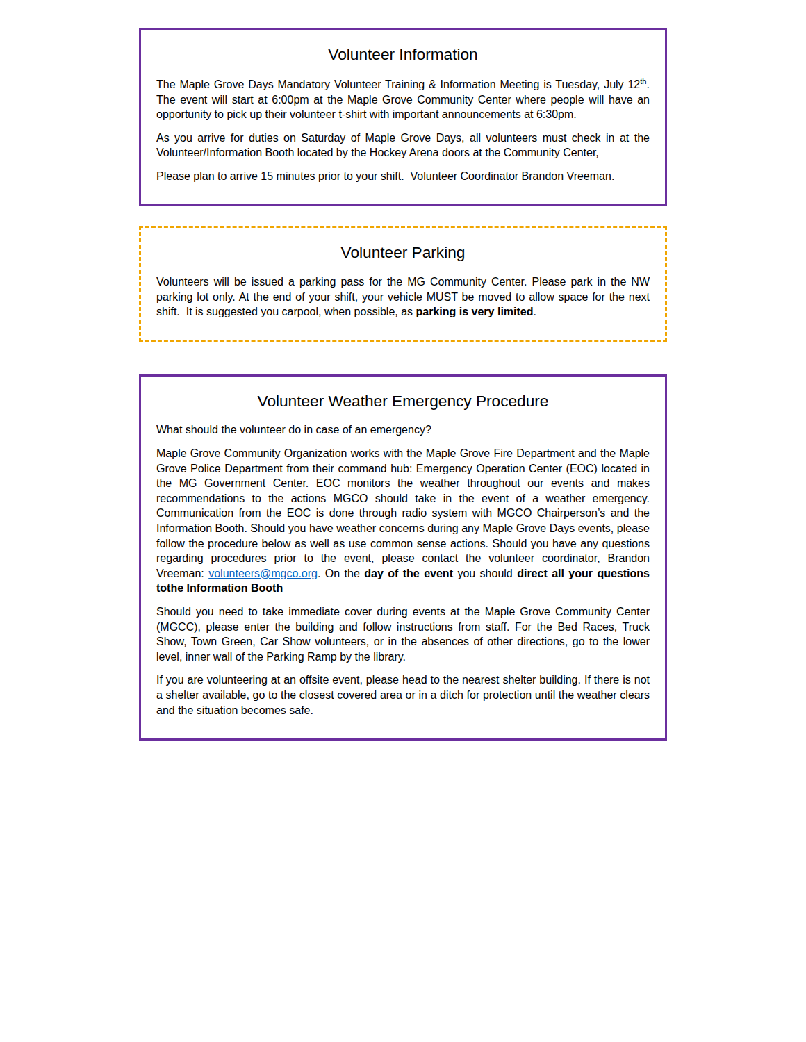Volunteer Information
The Maple Grove Days Mandatory Volunteer Training & Information Meeting is Tuesday, July 12th. The event will start at 6:00pm at the Maple Grove Community Center where people will have an opportunity to pick up their volunteer t-shirt with important announcements at 6:30pm.
As you arrive for duties on Saturday of Maple Grove Days, all volunteers must check in at the Volunteer/Information Booth located by the Hockey Arena doors at the Community Center,
Please plan to arrive 15 minutes prior to your shift. Volunteer Coordinator Brandon Vreeman.
Volunteer Parking
Volunteers will be issued a parking pass for the MG Community Center. Please park in the NW parking lot only. At the end of your shift, your vehicle MUST be moved to allow space for the next shift. It is suggested you carpool, when possible, as parking is very limited.
Volunteer Weather Emergency Procedure
What should the volunteer do in case of an emergency?
Maple Grove Community Organization works with the Maple Grove Fire Department and the Maple Grove Police Department from their command hub: Emergency Operation Center (EOC) located in the MG Government Center. EOC monitors the weather throughout our events and makes recommendations to the actions MGCO should take in the event of a weather emergency. Communication from the EOC is done through radio system with MGCO Chairperson’s and the Information Booth. Should you have weather concerns during any Maple Grove Days events, please follow the procedure below as well as use common sense actions. Should you have any questions regarding procedures prior to the event, please contact the volunteer coordinator, Brandon Vreeman: volunteers@mgco.org. On the day of the event you should direct all your questions to the Information Booth
Should you need to take immediate cover during events at the Maple Grove Community Center (MGCC), please enter the building and follow instructions from staff. For the Bed Races, Truck Show, Town Green, Car Show volunteers, or in the absences of other directions, go to the lower level, inner wall of the Parking Ramp by the library.
If you are volunteering at an offsite event, please head to the nearest shelter building. If there is not a shelter available, go to the closest covered area or in a ditch for protection until the weather clears and the situation becomes safe.